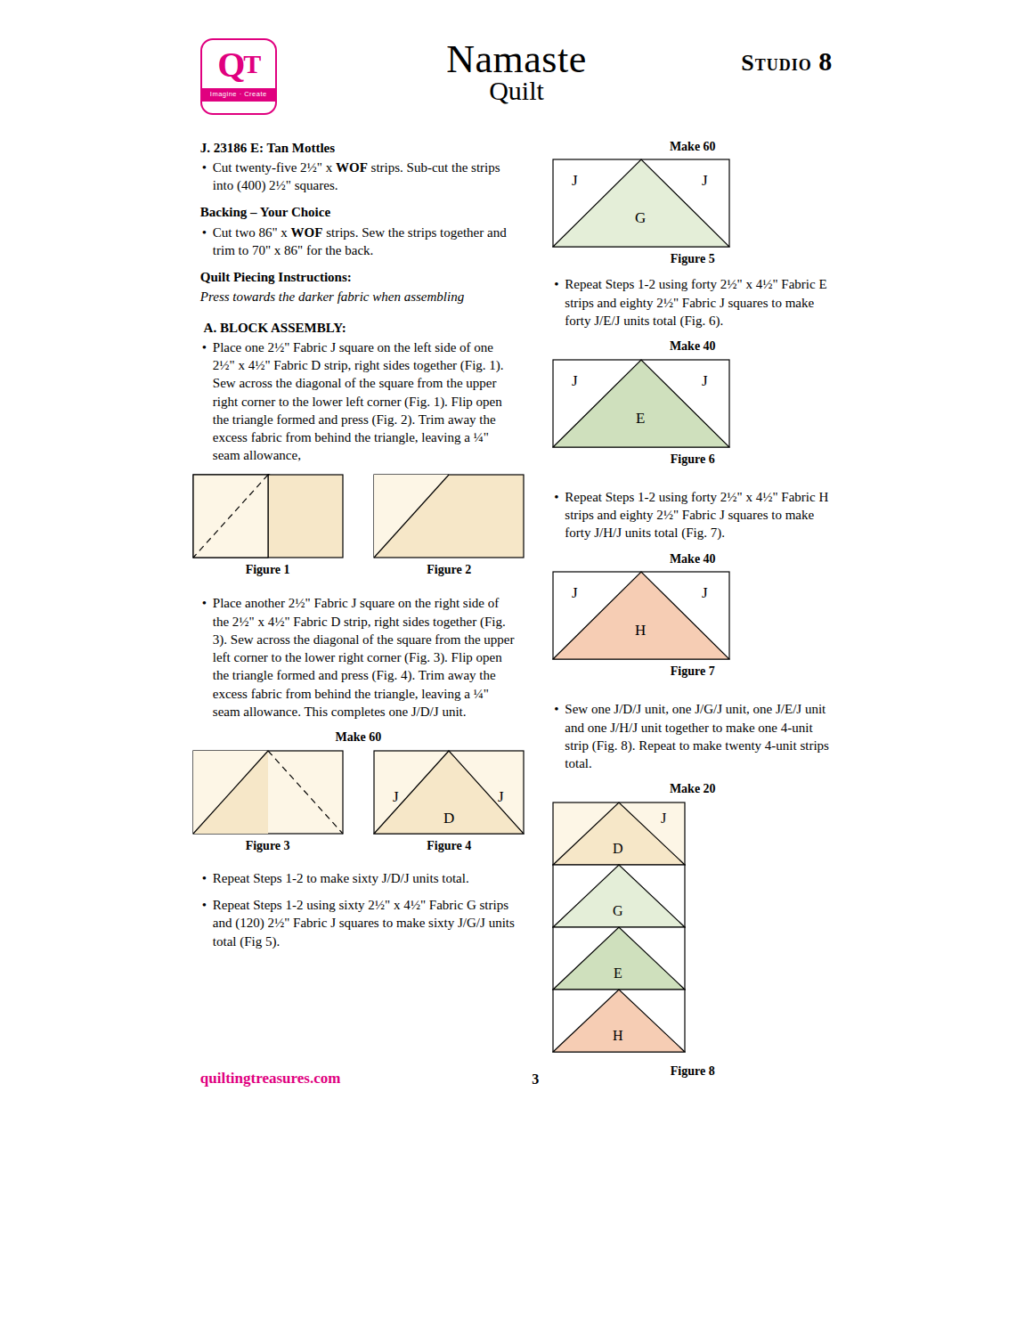QT
Imagine · Create
Namaste
Quilt
Studio 8
J. 23186 E: Tan Mottles
Cut twenty-five 2½" x WOF strips. Sub-cut the strips into (400) 2½" squares.
Backing – Your Choice
Cut two 86" x WOF strips. Sew the strips together and trim to 70" x 86" for the back.
Quilt Piecing Instructions:
Press towards the darker fabric when assembling
A. BLOCK ASSEMBLY:
Place one 2½" Fabric J square on the left side of one 2½" x 4½" Fabric D strip, right sides together (Fig. 1). Sew across the diagonal of the square from the upper right corner to the lower left corner (Fig. 1). Flip open the triangle formed and press (Fig. 2). Trim away the excess fabric from behind the triangle, leaving a ¼" seam allowance,
Figure 1
Figure 2
Place another 2½" Fabric J square on the right side of the 2½" x 4½" Fabric D strip, right sides together (Fig. 3). Sew across the diagonal of the square from the upper left corner to the lower right corner (Fig. 3). Flip open the triangle formed and press (Fig. 4). Trim away the excess fabric from behind the triangle, leaving a ¼" seam allowance. This completes one J/D/J unit.
Make 60
Figure 3
J J D
Figure 4
Repeat Steps 1-2 to make sixty J/D/J units total.
Repeat Steps 1-2 using sixty 2½" x 4½" Fabric G strips and (120) 2½" Fabric J squares to make sixty J/G/J units total (Fig 5).
Make 60
J J G
Figure 5
Repeat Steps 1-2 using forty 2½" x 4½" Fabric E strips and eighty 2½" Fabric J squares to make forty J/E/J units total (Fig. 6).
Make 40
J J E
Figure 6
Repeat Steps 1-2 using forty 2½" x 4½" Fabric H strips and eighty 2½" Fabric J squares to make forty J/H/J units total (Fig. 7).
Make 40
J J H
Figure 7
Sew one J/D/J unit, one J/G/J unit, one J/E/J unit and one J/H/J unit together to make one 4-unit strip (Fig. 8). Repeat to make twenty 4-unit strips total.
Make 20
D J G E H
Figure 8
quiltingtreasures.com
3